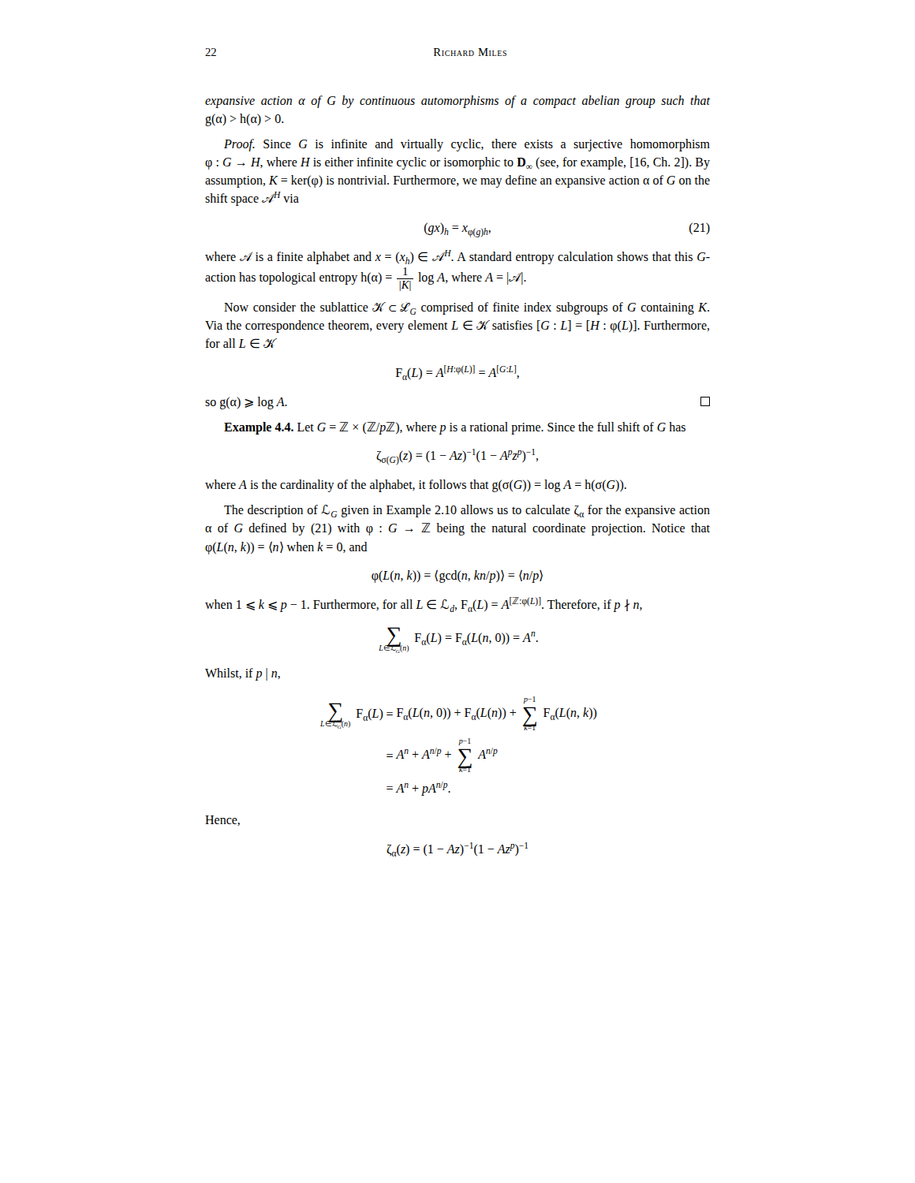22 Richard Miles
expansive action α of G by continuous automorphisms of a compact abelian group such that g(α) > h(α) > 0.
Proof. Since G is infinite and virtually cyclic, there exists a surjective homomorphism φ : G → H, where H is either infinite cyclic or isomorphic to D∞ (see, for example, [16, Ch. 2]). By assumption, K = ker(φ) is nontrivial. Furthermore, we may define an expansive action α of G on the shift space 𝒜H via
(gx)h = xφ(g)h, (21)
where 𝒜 is a finite alphabet and x = (xh) ∈ 𝒜H. A standard entropy calculation shows that this G-action has topological entropy h(α) = 1|K| log A, where A = |𝒜|.
Now consider the sublattice 𝒦 ⊂ ℒG comprised of finite index subgroups of G containing K. Via the correspondence theorem, every element L ∈ 𝒦 satisfies [G : L] = [H : φ(L)]. Furthermore, for all L ∈ 𝒦
Fα(L) = A[H:φ(L)] = A[G:L],
so g(α) ⩾ log A.
Example 4.4. Let G = ℤ × (ℤ/p ℤ), where p is a rational prime. Since the full shift of G has
ζσ(G)(z) = (1 − Az)−1(1 − Apzp)−1,
where A is the cardinality of the alphabet, it follows that g(σ(G)) = log A = h(σ(G)).
The description of ℒG given in Example 2.10 allows us to calculate ζα for the expansive action α of G defined by (21) with φ : G → ℤ being the natural coordinate projection. Notice that φ(L(n, k)) = ⟨n⟩ when k = 0, and
φ(L(n, k)) = ⟨gcd(n, kn/p)⟩ = ⟨n/p⟩
when 1 ⩽ k ⩽ p − 1. Furthermore, for all L ∈ ℒd, Fα(L) = A[ℤ:φ(L)]. Therefore, if p ∤ n,
∑L∈ℒG(n) Fα(L) = Fα(L(n, 0)) = An.
Whilst, if p | n,
| ∑ L ∈ℒ G ( n ) F α ( L ) | = | F α ( L ( n , 0)) + F α ( L ( n )) + p −1 ∑ k =1 F α ( L ( n , k )) |
| | = | A n + A n / p + p −1 ∑ k =1 A n / p |
| | = | A n + pA n / p . |
Hence,
ζα(z) = (1 − Az)−1(1 − Azp)−1